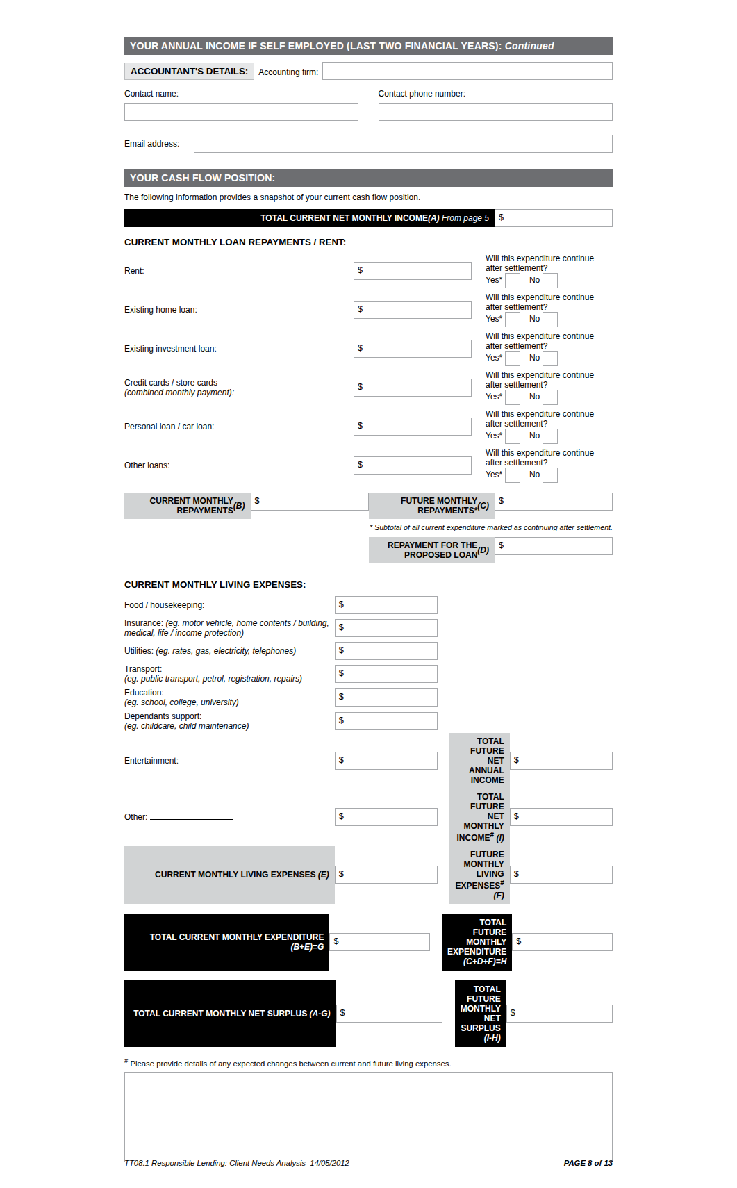YOUR ANNUAL INCOME IF SELF EMPLOYED (LAST TWO FINANCIAL YEARS): Continued
ACCOUNTANT'S DETAILS:
Accounting firm:
| Contact name: | | Contact phone number: |
| Email address: | |
YOUR CASH FLOW POSITION:
The following information provides a snapshot of your current cash flow position.
TOTAL CURRENT NET MONTHLY INCOME (A) From page 5
CURRENT MONTHLY LOAN REPAYMENTS / RENT:
| Rent: | | | Will this expenditure continue after settlement? Yes* No |
| Existing home loan: | | | Will this expenditure continue after settlement? Yes* No |
| Existing investment loan: | | | Will this expenditure continue after settlement? Yes* No |
| Credit cards / store cards (combined monthly payment): | | | Will this expenditure continue after settlement? Yes* No |
| Personal loan / car loan: | | | Will this expenditure continue after settlement? Yes* No |
| Other loans: | | | Will this expenditure continue after settlement? Yes* No |
| CURRENT MONTHLY REPAYMENTS (B) | FUTURE MONTHLY REPAYMENTS* (C) |
| | * Subtotal of all current expenditure marked as continuing after settlement. |
| | REPAYMENT FOR THE PROPOSED LOAN (D) |
CURRENT MONTHLY LIVING EXPENSES:
| Food / housekeeping: | | | | |
| Insurance: (eg. motor vehicle, home contents / building, medical, life / income protection) | | | | |
| Utilities: (eg. rates, gas, electricity, telephones) | | | | |
| Transport: (eg. public transport, petrol, registration, repairs) | | | | |
| Education: (eg. school, college, university) | | | | |
| Dependants support: (eg. childcare, child maintenance) | | | | |
| Entertainment: | | | TOTAL FUTURE NET ANNUAL INCOME | |
| Other: | | | TOTAL FUTURE NET MONTHLY INCOME # (I) | |
| CURRENT MONTHLY LIVING EXPENSES (E) | | | FUTURE MONTHLY LIVING EXPENSES # (F) | |
| TOTAL CURRENT MONTHLY EXPENDITURE (B+E)=G | | | TOTAL FUTURE MONTHLY EXPENDITURE (C+D+F)=H | |
| TOTAL CURRENT MONTHLY NET SURPLUS (A-G) | | | TOTAL FUTURE MONTHLY NET SURPLUS (I-H) | |
# Please provide details of any expected changes between current and future living expenses.
TT08.1 Responsible Lending: Client Needs Analysis 14/05/2012
PAGE 8 of 13